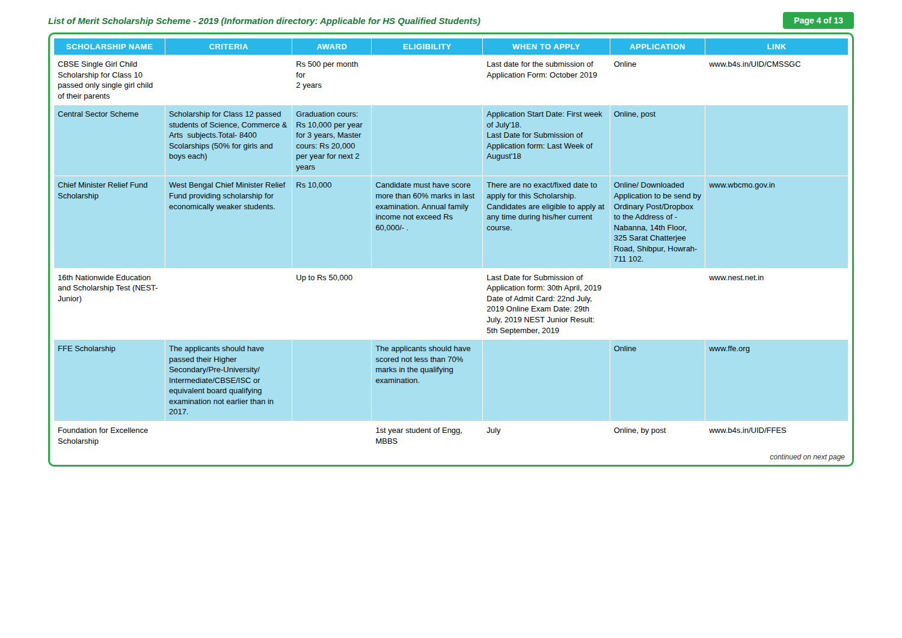List of Merit Scholarship Scheme - 2019 (Information directory: Applicable for HS Qualified Students)
Page 4 of 13
| SCHOLARSHIP NAME | CRITERIA | AWARD | ELIGIBILITY | WHEN TO APPLY | APPLICATION | LINK |
| --- | --- | --- | --- | --- | --- | --- |
| CBSE Single Girl Child Scholarship for Class 10 passed only single girl child of their parents | | Rs 500 per month for 2 years | | Last date for the submission of Application Form: October 2019 | Online | www.b4s.in/UID/CMSSGC |
| Central Sector Scheme | Scholarship for Class 12 passed students of Science, Commerce & Arts subjects.Total- 8400 Scolarships (50% for girls and boys each) | Graduation cours: Rs 10,000 per year for 3 years, Master cours: Rs 20,000 per year for next 2 years | | Application Start Date: First week of July'18. Last Date for Submission of Application form: Last Week of August'18 | Online, post | |
| Chief Minister Relief Fund Scholarship | West Bengal Chief Minister Relief Fund providing scholarship for economically weaker students. | Rs 10,000 | Candidate must have score more than 60% marks in last examination. Annual family income not exceed Rs 60,000/- . | There are no exact/fixed date to apply for this Scholarship. Candidates are eligible to apply at any time during his/her current course. | Online/ Downloaded Application to be send by Ordinary Post/Dropbox to the Address of - Nabanna, 14th Floor, 325 Sarat Chatterjee Road, Shibpur, Howrah-711 102. | www.wbcmo.gov.in |
| 16th Nationwide Education and Scholarship Test (NEST-Junior) | | Up to Rs 50,000 | | Last Date for Submission of Application form: 30th April, 2019 Date of Admit Card: 22nd July, 2019 Online Exam Date: 29th July, 2019 NEST Junior Result: 5th September, 2019 | | www.nest.net.in |
| FFE Scholarship | The applicants should have passed their Higher Secondary/Pre-University/ Intermediate/CBSE/ISC or equivalent board qualifying examination not earlier than in 2017. | | The applicants should have scored not less than 70% marks in the qualifying examination. | | Online | www.ffe.org |
| Foundation for Excellence Scholarship | | | 1st year student of Engg, MBBS | July | Online, by post | www.b4s.in/UID/FFES |
continued on next page